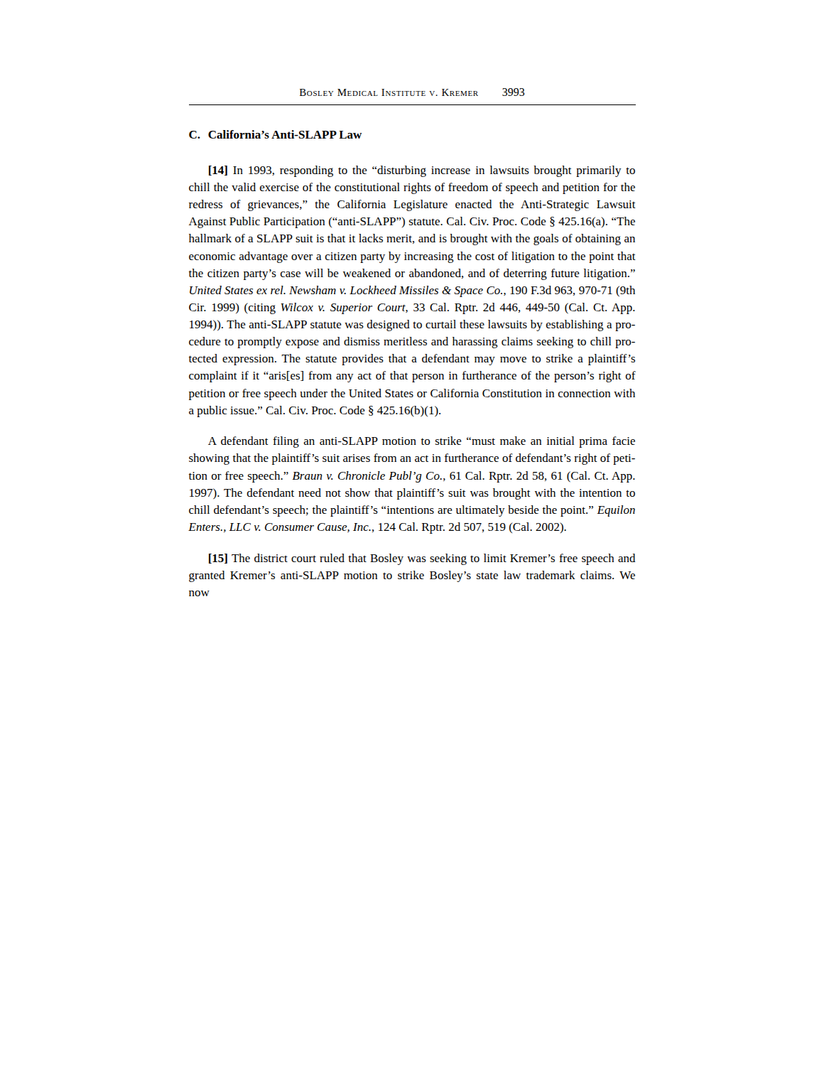Bosley Medical Institute v. Kremer 3993
C. California’s Anti-SLAPP Law
[14] In 1993, responding to the “disturbing increase in lawsuits brought primarily to chill the valid exercise of the constitutional rights of freedom of speech and petition for the redress of grievances,” the California Legislature enacted the Anti-Strategic Lawsuit Against Public Participation (“anti-SLAPP”) statute. Cal. Civ. Proc. Code § 425.16(a). “The hallmark of a SLAPP suit is that it lacks merit, and is brought with the goals of obtaining an economic advantage over a citizen party by increasing the cost of litigation to the point that the citizen party’s case will be weakened or abandoned, and of deterring future litigation.” United States ex rel. Newsham v. Lockheed Missiles & Space Co., 190 F.3d 963, 970-71 (9th Cir. 1999) (citing Wilcox v. Superior Court, 33 Cal. Rptr. 2d 446, 449-50 (Cal. Ct. App. 1994)). The anti-SLAPP statute was designed to curtail these lawsuits by establishing a procedure to promptly expose and dismiss meritless and harassing claims seeking to chill protected expression. The statute provides that a defendant may move to strike a plaintiff’s complaint if it “aris[es] from any act of that person in furtherance of the person’s right of petition or free speech under the United States or California Constitution in connection with a public issue.” Cal. Civ. Proc. Code § 425.16(b)(1).
A defendant filing an anti-SLAPP motion to strike “must make an initial prima facie showing that the plaintiff’s suit arises from an act in furtherance of defendant’s right of petition or free speech.” Braun v. Chronicle Publ’g Co., 61 Cal. Rptr. 2d 58, 61 (Cal. Ct. App. 1997). The defendant need not show that plaintiff’s suit was brought with the intention to chill defendant’s speech; the plaintiff’s “intentions are ultimately beside the point.” Equilon Enters., LLC v. Consumer Cause, Inc., 124 Cal. Rptr. 2d 507, 519 (Cal. 2002).
[15] The district court ruled that Bosley was seeking to limit Kremer’s free speech and granted Kremer’s anti-SLAPP motion to strike Bosley’s state law trademark claims. We now